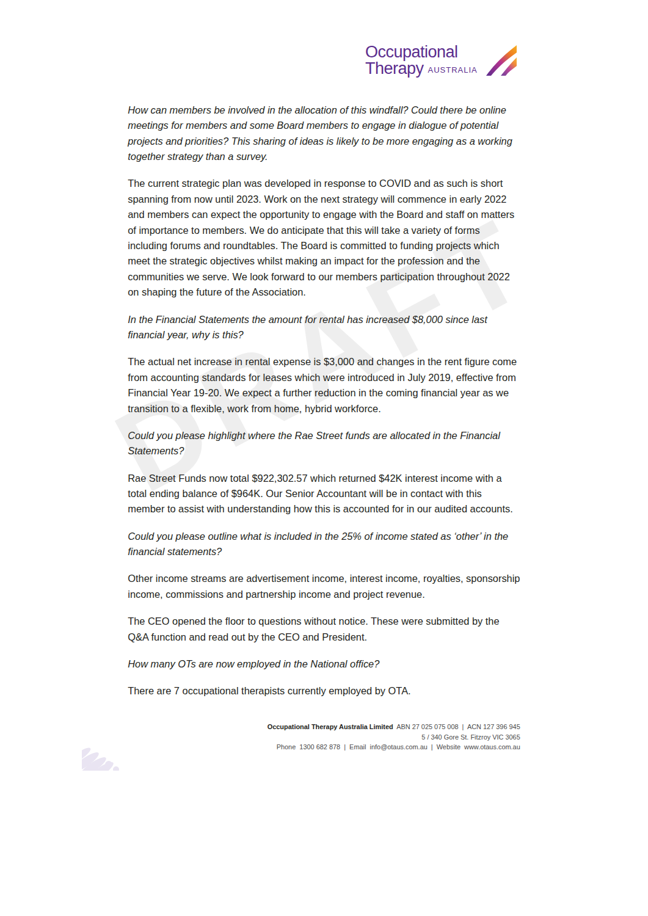DRAFT
Occupational
Therapy AUSTRALIA
How can members be involved in the allocation of this windfall? Could there be online meetings for members and some Board members to engage in dialogue of potential projects and priorities? This sharing of ideas is likely to be more engaging as a working together strategy than a survey.
The current strategic plan was developed in response to COVID and as such is short spanning from now until 2023. Work on the next strategy will commence in early 2022 and members can expect the opportunity to engage with the Board and staff on matters of importance to members. We do anticipate that this will take a variety of forms including forums and roundtables. The Board is committed to funding projects which meet the strategic objectives whilst making an impact for the profession and the communities we serve. We look forward to our members participation throughout 2022 on shaping the future of the Association.
In the Financial Statements the amount for rental has increased $8,000 since last financial year, why is this?
The actual net increase in rental expense is $3,000 and changes in the rent figure come from accounting standards for leases which were introduced in July 2019, effective from Financial Year 19-20. We expect a further reduction in the coming financial year as we transition to a flexible, work from home, hybrid workforce.
Could you please highlight where the Rae Street funds are allocated in the Financial Statements?
Rae Street Funds now total $922,302.57 which returned $42K interest income with a total ending balance of $964K. Our Senior Accountant will be in contact with this member to assist with understanding how this is accounted for in our audited accounts.
Could you please outline what is included in the 25% of income stated as ‘other’ in the financial statements?
Other income streams are advertisement income, interest income, royalties, sponsorship income, commissions and partnership income and project revenue.
The CEO opened the floor to questions without notice. These were submitted by the Q&A function and read out by the CEO and President.
How many OTs are now employed in the National office?
There are 7 occupational therapists currently employed by OTA.
Occupational Therapy Australia Limited ABN 27 025 075 008 | ACN 127 396 945
5 / 340 Gore St. Fitzroy VIC 3065
Phone 1300 682 878 | Email info@otaus.com.au | Website www.otaus.com.au